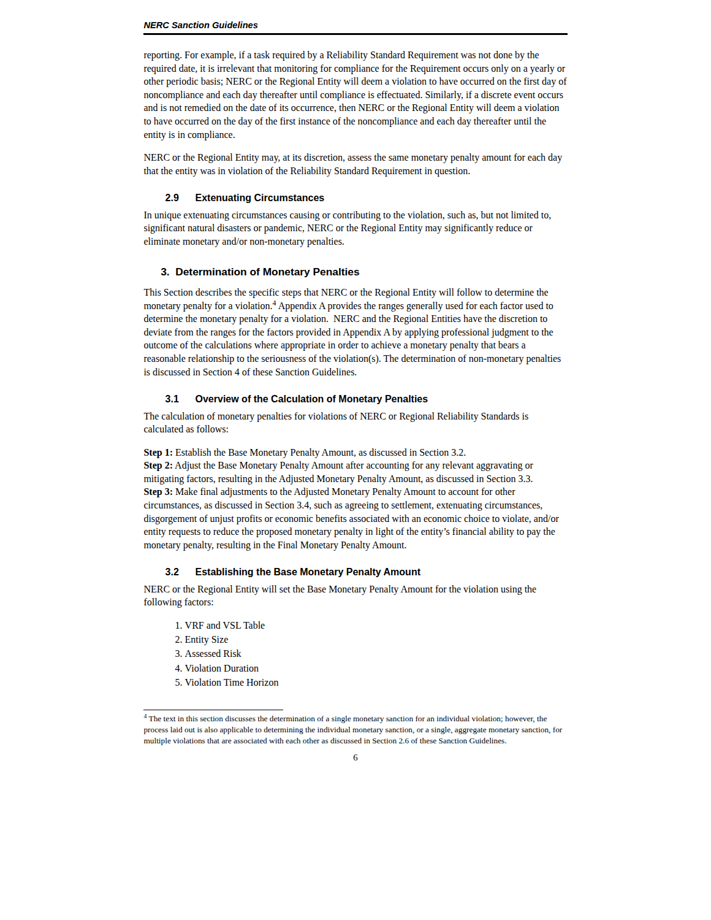NERC Sanction Guidelines
reporting. For example, if a task required by a Reliability Standard Requirement was not done by the required date, it is irrelevant that monitoring for compliance for the Requirement occurs only on a yearly or other periodic basis; NERC or the Regional Entity will deem a violation to have occurred on the first day of noncompliance and each day thereafter until compliance is effectuated. Similarly, if a discrete event occurs and is not remedied on the date of its occurrence, then NERC or the Regional Entity will deem a violation to have occurred on the day of the first instance of the noncompliance and each day thereafter until the entity is in compliance.
NERC or the Regional Entity may, at its discretion, assess the same monetary penalty amount for each day that the entity was in violation of the Reliability Standard Requirement in question.
2.9 Extenuating Circumstances
In unique extenuating circumstances causing or contributing to the violation, such as, but not limited to, significant natural disasters or pandemic, NERC or the Regional Entity may significantly reduce or eliminate monetary and/or non-monetary penalties.
3. Determination of Monetary Penalties
This Section describes the specific steps that NERC or the Regional Entity will follow to determine the monetary penalty for a violation.4 Appendix A provides the ranges generally used for each factor used to determine the monetary penalty for a violation. NERC and the Regional Entities have the discretion to deviate from the ranges for the factors provided in Appendix A by applying professional judgment to the outcome of the calculations where appropriate in order to achieve a monetary penalty that bears a reasonable relationship to the seriousness of the violation(s). The determination of non-monetary penalties is discussed in Section 4 of these Sanction Guidelines.
3.1 Overview of the Calculation of Monetary Penalties
The calculation of monetary penalties for violations of NERC or Regional Reliability Standards is calculated as follows:
Step 1: Establish the Base Monetary Penalty Amount, as discussed in Section 3.2.
Step 2: Adjust the Base Monetary Penalty Amount after accounting for any relevant aggravating or mitigating factors, resulting in the Adjusted Monetary Penalty Amount, as discussed in Section 3.3.
Step 3: Make final adjustments to the Adjusted Monetary Penalty Amount to account for other circumstances, as discussed in Section 3.4, such as agreeing to settlement, extenuating circumstances, disgorgement of unjust profits or economic benefits associated with an economic choice to violate, and/or entity requests to reduce the proposed monetary penalty in light of the entity’s financial ability to pay the monetary penalty, resulting in the Final Monetary Penalty Amount.
3.2 Establishing the Base Monetary Penalty Amount
NERC or the Regional Entity will set the Base Monetary Penalty Amount for the violation using the following factors:
VRF and VSL Table
Entity Size
Assessed Risk
Violation Duration
Violation Time Horizon
4 The text in this section discusses the determination of a single monetary sanction for an individual violation; however, the process laid out is also applicable to determining the individual monetary sanction, or a single, aggregate monetary sanction, for multiple violations that are associated with each other as discussed in Section 2.6 of these Sanction Guidelines.
6